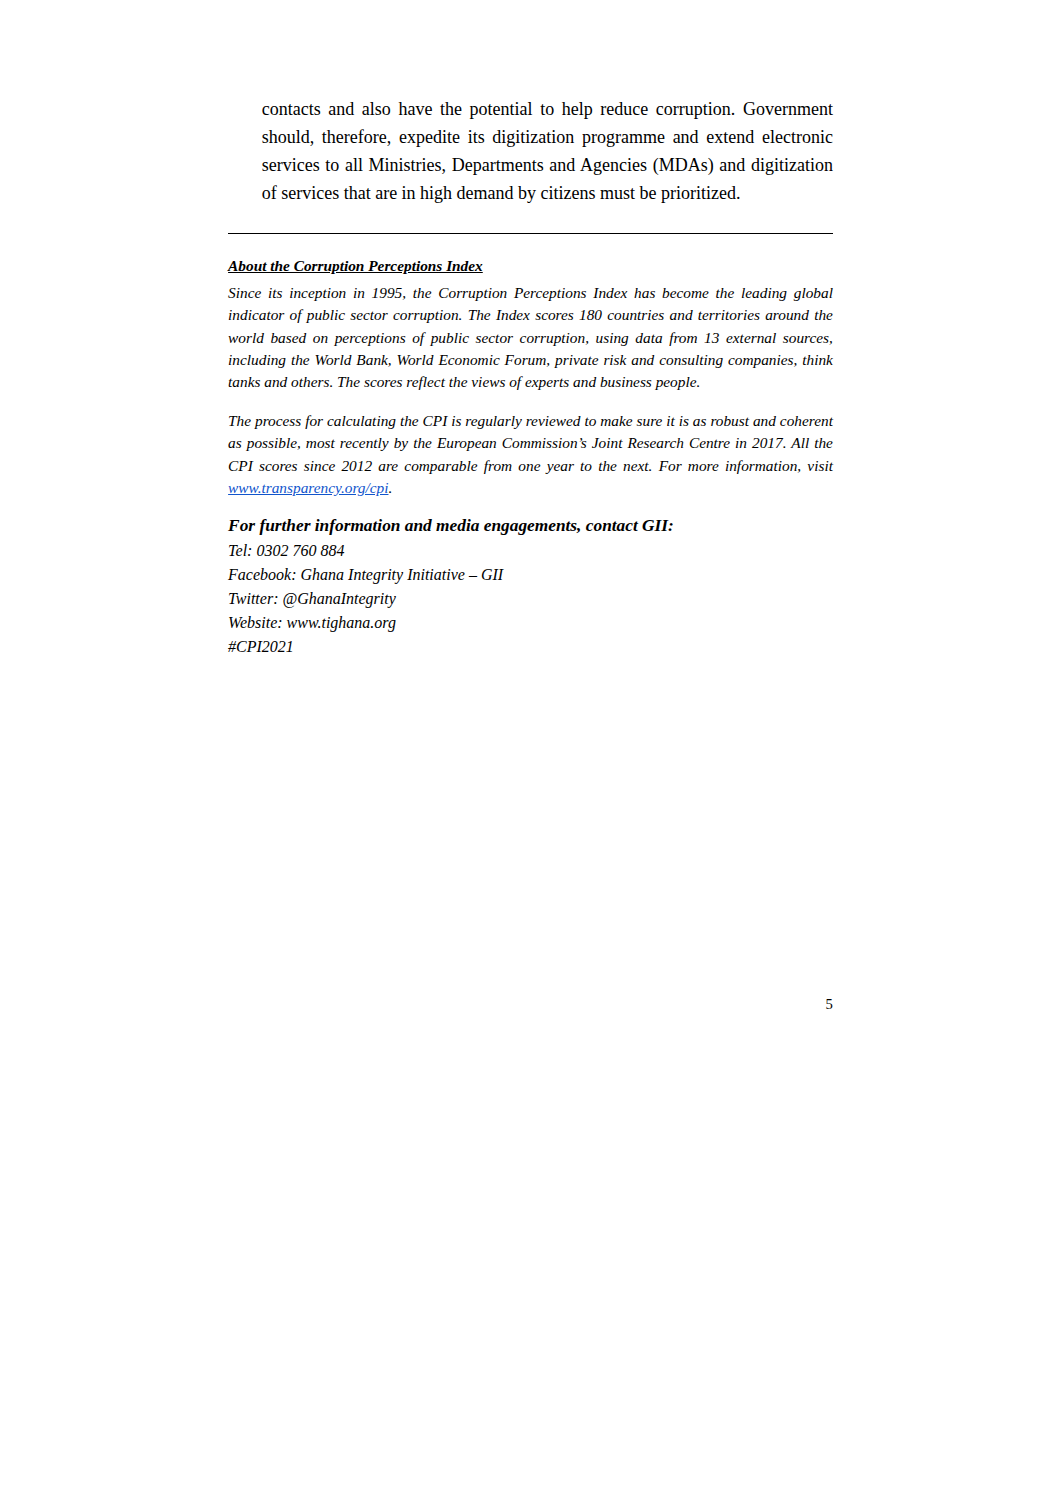contacts and also have the potential to help reduce corruption. Government should, therefore, expedite its digitization programme and extend electronic services to all Ministries, Departments and Agencies (MDAs) and digitization of services that are in high demand by citizens must be prioritized.
About the Corruption Perceptions Index
Since its inception in 1995, the Corruption Perceptions Index has become the leading global indicator of public sector corruption. The Index scores 180 countries and territories around the world based on perceptions of public sector corruption, using data from 13 external sources, including the World Bank, World Economic Forum, private risk and consulting companies, think tanks and others. The scores reflect the views of experts and business people.
The process for calculating the CPI is regularly reviewed to make sure it is as robust and coherent as possible, most recently by the European Commission’s Joint Research Centre in 2017. All the CPI scores since 2012 are comparable from one year to the next. For more information, visit www.transparency.org/cpi.
For further information and media engagements, contact GII:
Tel: 0302 760 884
Facebook: Ghana Integrity Initiative – GII
Twitter: @GhanaIntegrity
Website: www.tighana.org
#CPI2021
5